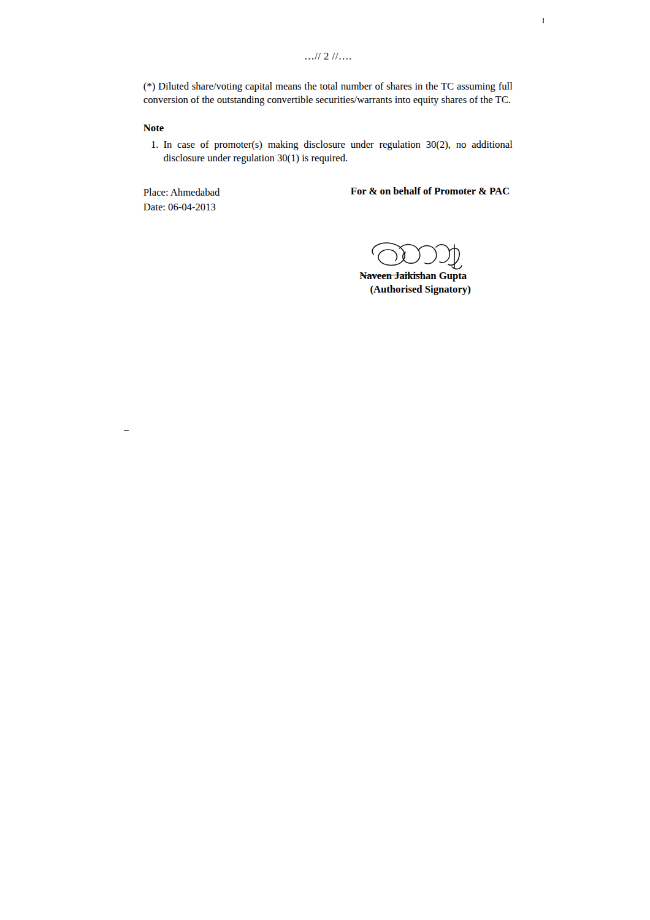…// 2 //….
(*) Diluted share/voting capital means the total number of shares in the TC assuming full conversion of the outstanding convertible securities/warrants into equity shares of the TC.
Note
In case of promoter(s) making disclosure under regulation 30(2), no additional disclosure under regulation 30(1) is required.
Place: Ahmedabad
Date: 06-04-2013
For & on behalf of Promoter & PAC
Naveen Jaikishan Gupta
(Authorised Signatory)